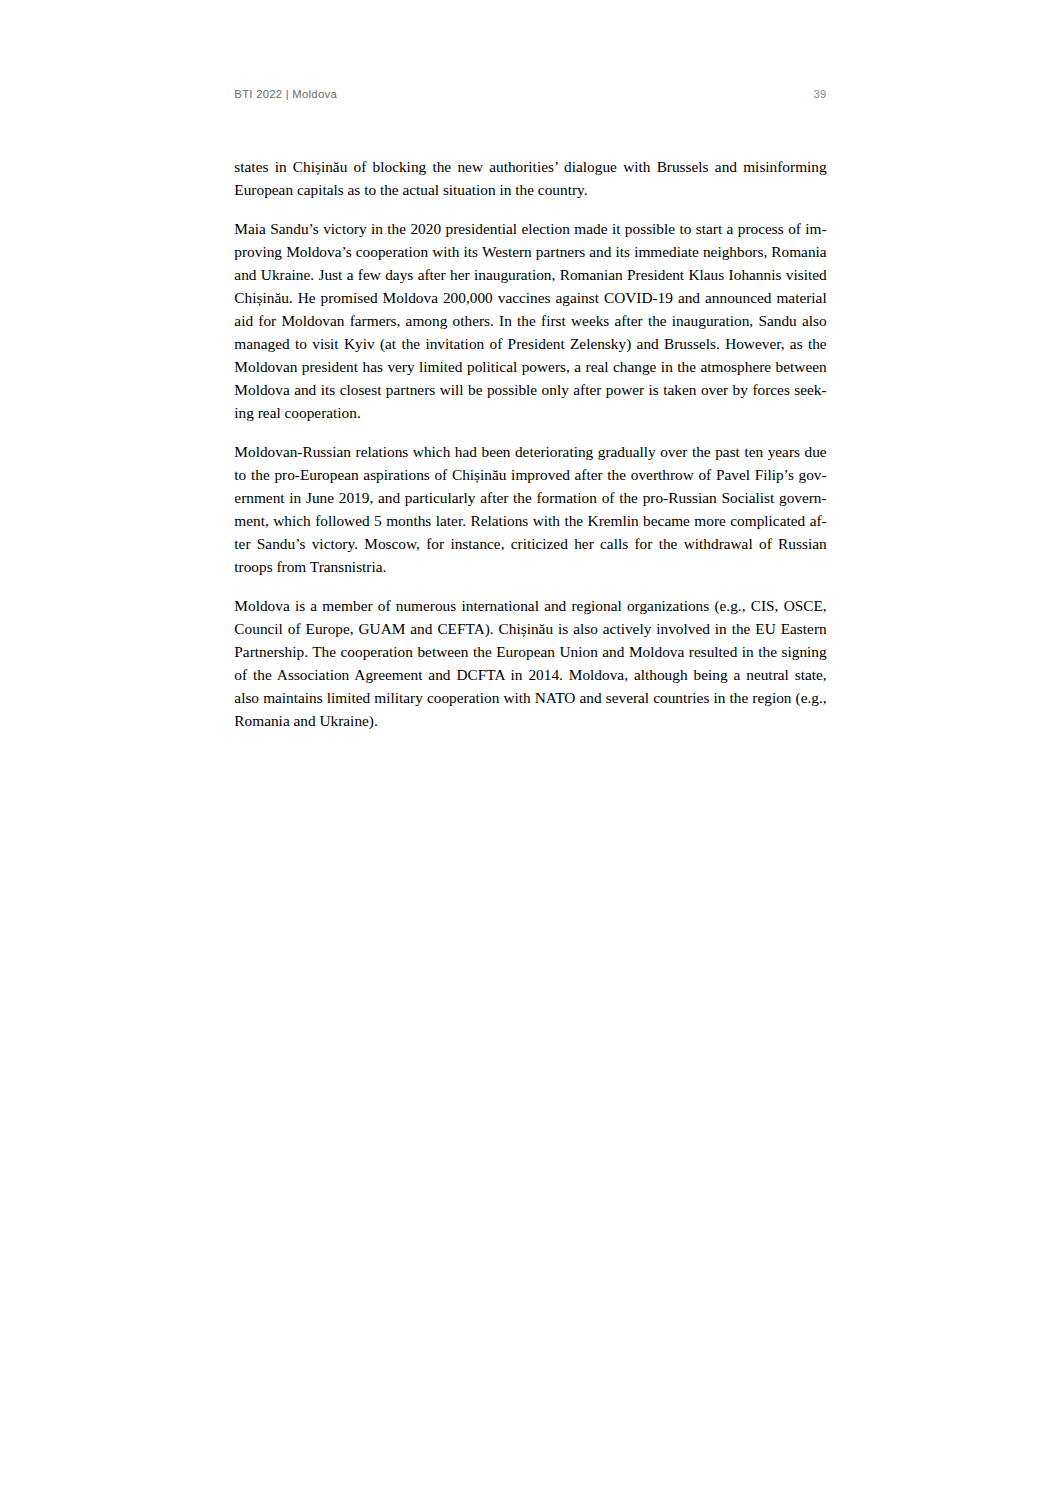BTI 2022 | Moldova
39
states in Chișinău of blocking the new authorities’ dialogue with Brussels and misinforming European capitals as to the actual situation in the country.
Maia Sandu’s victory in the 2020 presidential election made it possible to start a process of improving Moldova’s cooperation with its Western partners and its immediate neighbors, Romania and Ukraine. Just a few days after her inauguration, Romanian President Klaus Iohannis visited Chișinău. He promised Moldova 200,000 vaccines against COVID-19 and announced material aid for Moldovan farmers, among others. In the first weeks after the inauguration, Sandu also managed to visit Kyiv (at the invitation of President Zelensky) and Brussels. However, as the Moldovan president has very limited political powers, a real change in the atmosphere between Moldova and its closest partners will be possible only after power is taken over by forces seeking real cooperation.
Moldovan-Russian relations which had been deteriorating gradually over the past ten years due to the pro-European aspirations of Chișinău improved after the overthrow of Pavel Filip’s government in June 2019, and particularly after the formation of the pro-Russian Socialist government, which followed 5 months later. Relations with the Kremlin became more complicated after Sandu’s victory. Moscow, for instance, criticized her calls for the withdrawal of Russian troops from Transnistria.
Moldova is a member of numerous international and regional organizations (e.g., CIS, OSCE, Council of Europe, GUAM and CEFTA). Chișinău is also actively involved in the EU Eastern Partnership. The cooperation between the European Union and Moldova resulted in the signing of the Association Agreement and DCFTA in 2014. Moldova, although being a neutral state, also maintains limited military cooperation with NATO and several countries in the region (e.g., Romania and Ukraine).